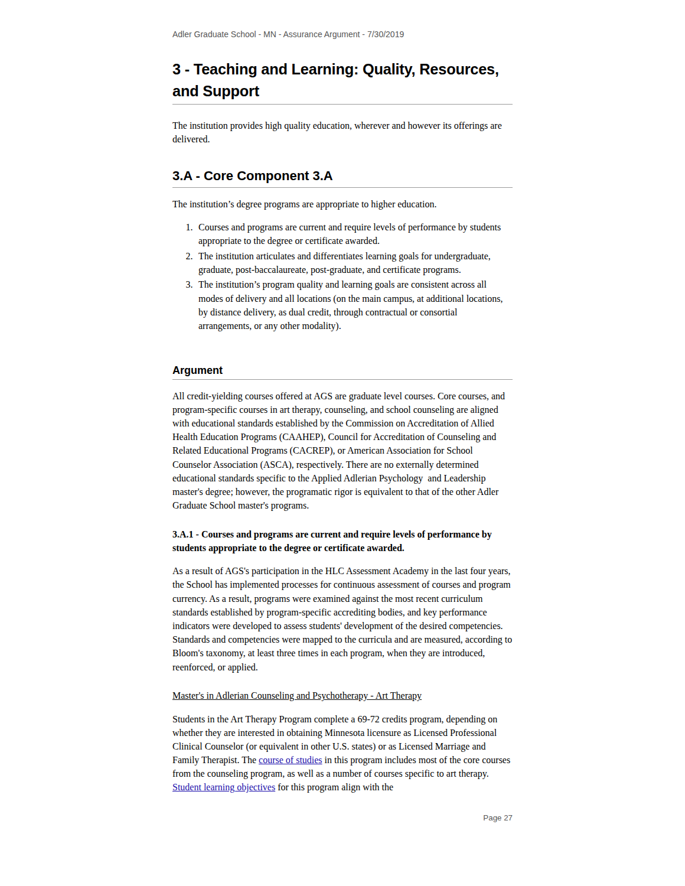Adler Graduate School - MN - Assurance Argument - 7/30/2019
3 - Teaching and Learning: Quality, Resources, and Support
The institution provides high quality education, wherever and however its offerings are delivered.
3.A - Core Component 3.A
The institution’s degree programs are appropriate to higher education.
Courses and programs are current and require levels of performance by students appropriate to the degree or certificate awarded.
The institution articulates and differentiates learning goals for undergraduate, graduate, post-baccalaureate, post-graduate, and certificate programs.
The institution’s program quality and learning goals are consistent across all modes of delivery and all locations (on the main campus, at additional locations, by distance delivery, as dual credit, through contractual or consortial arrangements, or any other modality).
Argument
All credit-yielding courses offered at AGS are graduate level courses. Core courses, and program-specific courses in art therapy, counseling, and school counseling are aligned with educational standards established by the Commission on Accreditation of Allied Health Education Programs (CAAHEP), Council for Accreditation of Counseling and Related Educational Programs (CACREP), or American Association for School Counselor Association (ASCA), respectively. There are no externally determined educational standards specific to the Applied Adlerian Psychology and Leadership master's degree; however, the programatic rigor is equivalent to that of the other Adler Graduate School master's programs.
3.A.1 - Courses and programs are current and require levels of performance by students appropriate to the degree or certificate awarded.
As a result of AGS's participation in the HLC Assessment Academy in the last four years, the School has implemented processes for continuous assessment of courses and program currency. As a result, programs were examined against the most recent curriculum standards established by program-specific accrediting bodies, and key performance indicators were developed to assess students' development of the desired competencies. Standards and competencies were mapped to the curricula and are measured, according to Bloom's taxonomy, at least three times in each program, when they are introduced, reenforced, or applied.
Master's in Adlerian Counseling and Psychotherapy - Art Therapy
Students in the Art Therapy Program complete a 69-72 credits program, depending on whether they are interested in obtaining Minnesota licensure as Licensed Professional Clinical Counselor (or equivalent in other U.S. states) or as Licensed Marriage and Family Therapist. The course of studies in this program includes most of the core courses from the counseling program, as well as a number of courses specific to art therapy. Student learning objectives for this program align with the
Page 27